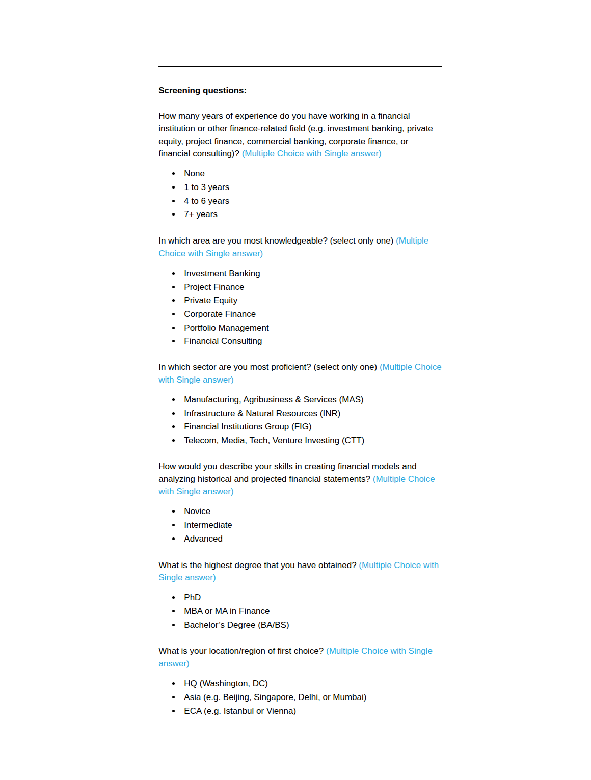Screening questions:
How many years of experience do you have working in a financial institution or other finance-related field (e.g. investment banking, private equity, project finance, commercial banking, corporate finance, or financial consulting)? (Multiple Choice with Single answer)
None
1 to 3 years
4 to 6 years
7+ years
In which area are you most knowledgeable? (select only one) (Multiple Choice with Single answer)
Investment Banking
Project Finance
Private Equity
Corporate Finance
Portfolio Management
Financial Consulting
In which sector are you most proficient? (select only one) (Multiple Choice with Single answer)
Manufacturing, Agribusiness & Services (MAS)
Infrastructure & Natural Resources (INR)
Financial Institutions Group (FIG)
Telecom, Media, Tech, Venture Investing (CTT)
How would you describe your skills in creating financial models and analyzing historical and projected financial statements? (Multiple Choice with Single answer)
Novice
Intermediate
Advanced
What is the highest degree that you have obtained? (Multiple Choice with Single answer)
PhD
MBA or MA in Finance
Bachelor’s Degree (BA/BS)
What is your location/region of first choice? (Multiple Choice with Single answer)
HQ (Washington, DC)
Asia (e.g. Beijing, Singapore, Delhi, or Mumbai)
ECA (e.g. Istanbul or Vienna)